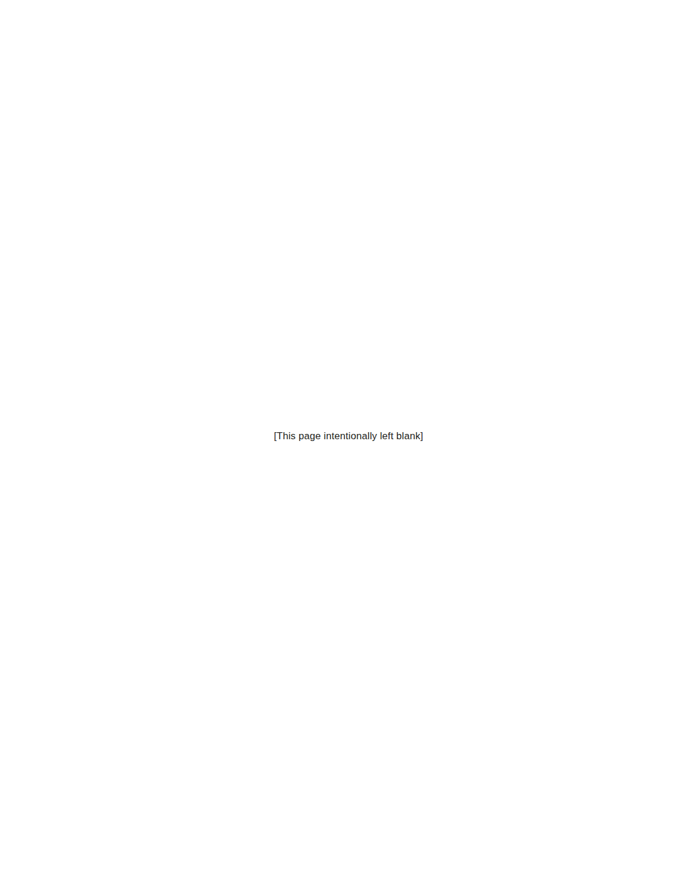[This page intentionally left blank]